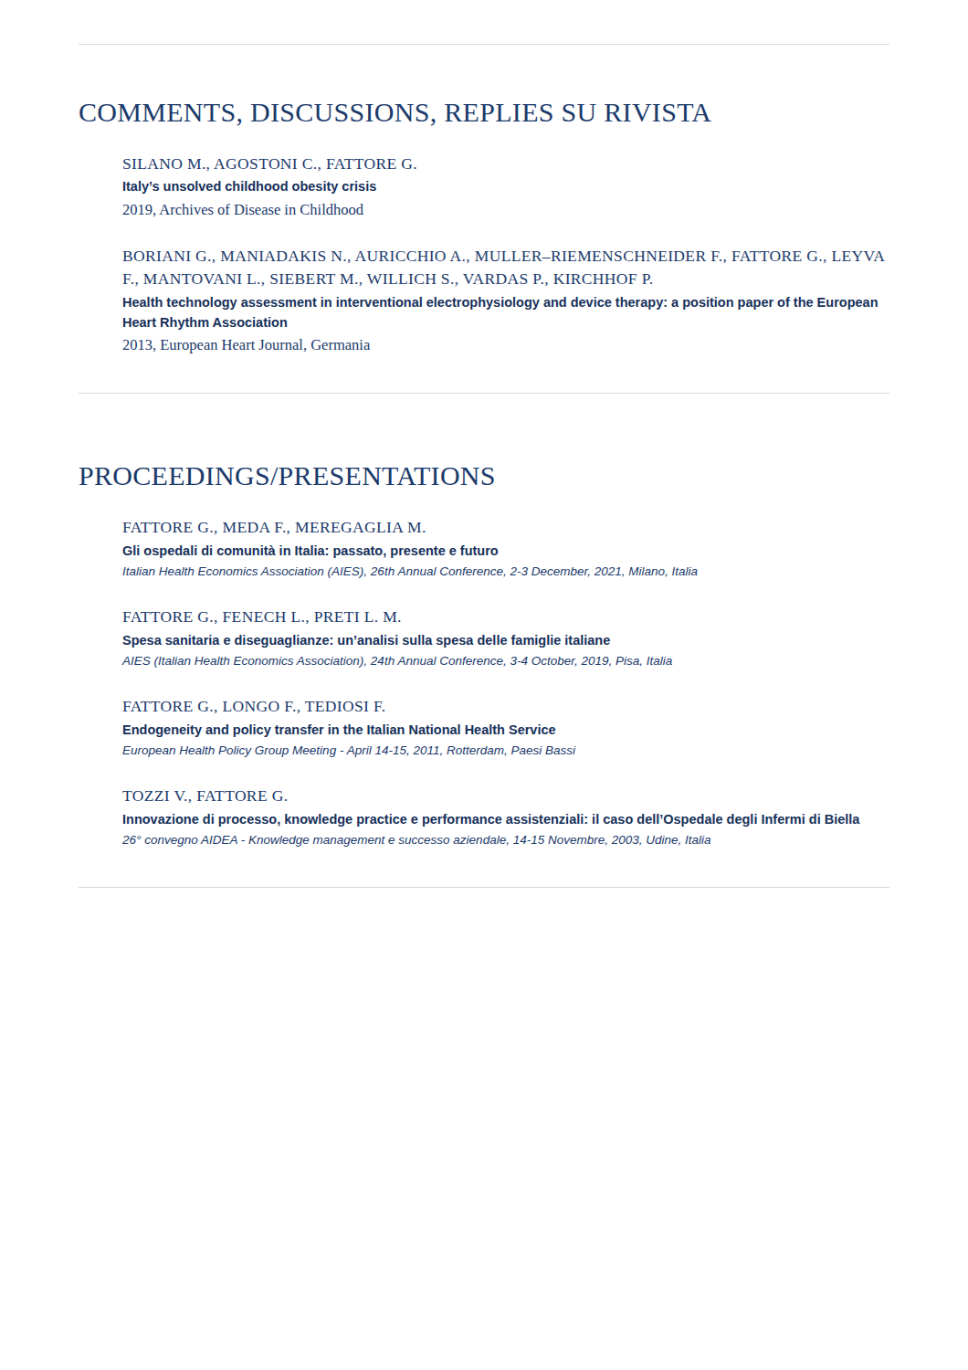COMMENTS, DISCUSSIONS, REPLIES SU RIVISTA
SILANO M., AGOSTONI C., FATTORE G.
Italy’s unsolved childhood obesity crisis
2019, Archives of Disease in Childhood
BORIANI G., MANIADAKIS N., AURICCHIO A., MULLER–RIEMENSCHNEIDER F., FATTORE G., LEYVA F., MANTOVANI L., SIEBERT M., WILLICH S., VARDAS P., KIRCHHOF P.
Health technology assessment in interventional electrophysiology and device therapy: a position paper of the European Heart Rhythm Association
2013, European Heart Journal, Germania
PROCEEDINGS/PRESENTATIONS
FATTORE G., MEDA F., MEREGAGLIA M.
Gli ospedali di comunità in Italia: passato, presente e futuro
Italian Health Economics Association (AIES), 26th Annual Conference, 2-3 December, 2021, Milano, Italia
FATTORE G., FENECH L., PRETI L. M.
Spesa sanitaria e diseguaglianze: un’analisi sulla spesa delle famiglie italiane
AIES (Italian Health Economics Association), 24th Annual Conference, 3-4 October, 2019, Pisa, Italia
FATTORE G., LONGO F., TEDIOSI F.
Endogeneity and policy transfer in the Italian National Health Service
European Health Policy Group Meeting - April 14-15, 2011, Rotterdam, Paesi Bassi
TOZZI V., FATTORE G.
Innovazione di processo, knowledge practice e performance assistenziali: il caso dell’Ospedale degli Infermi di Biella
26° convegno AIDEA - Knowledge management e successo aziendale, 14-15 Novembre, 2003, Udine, Italia